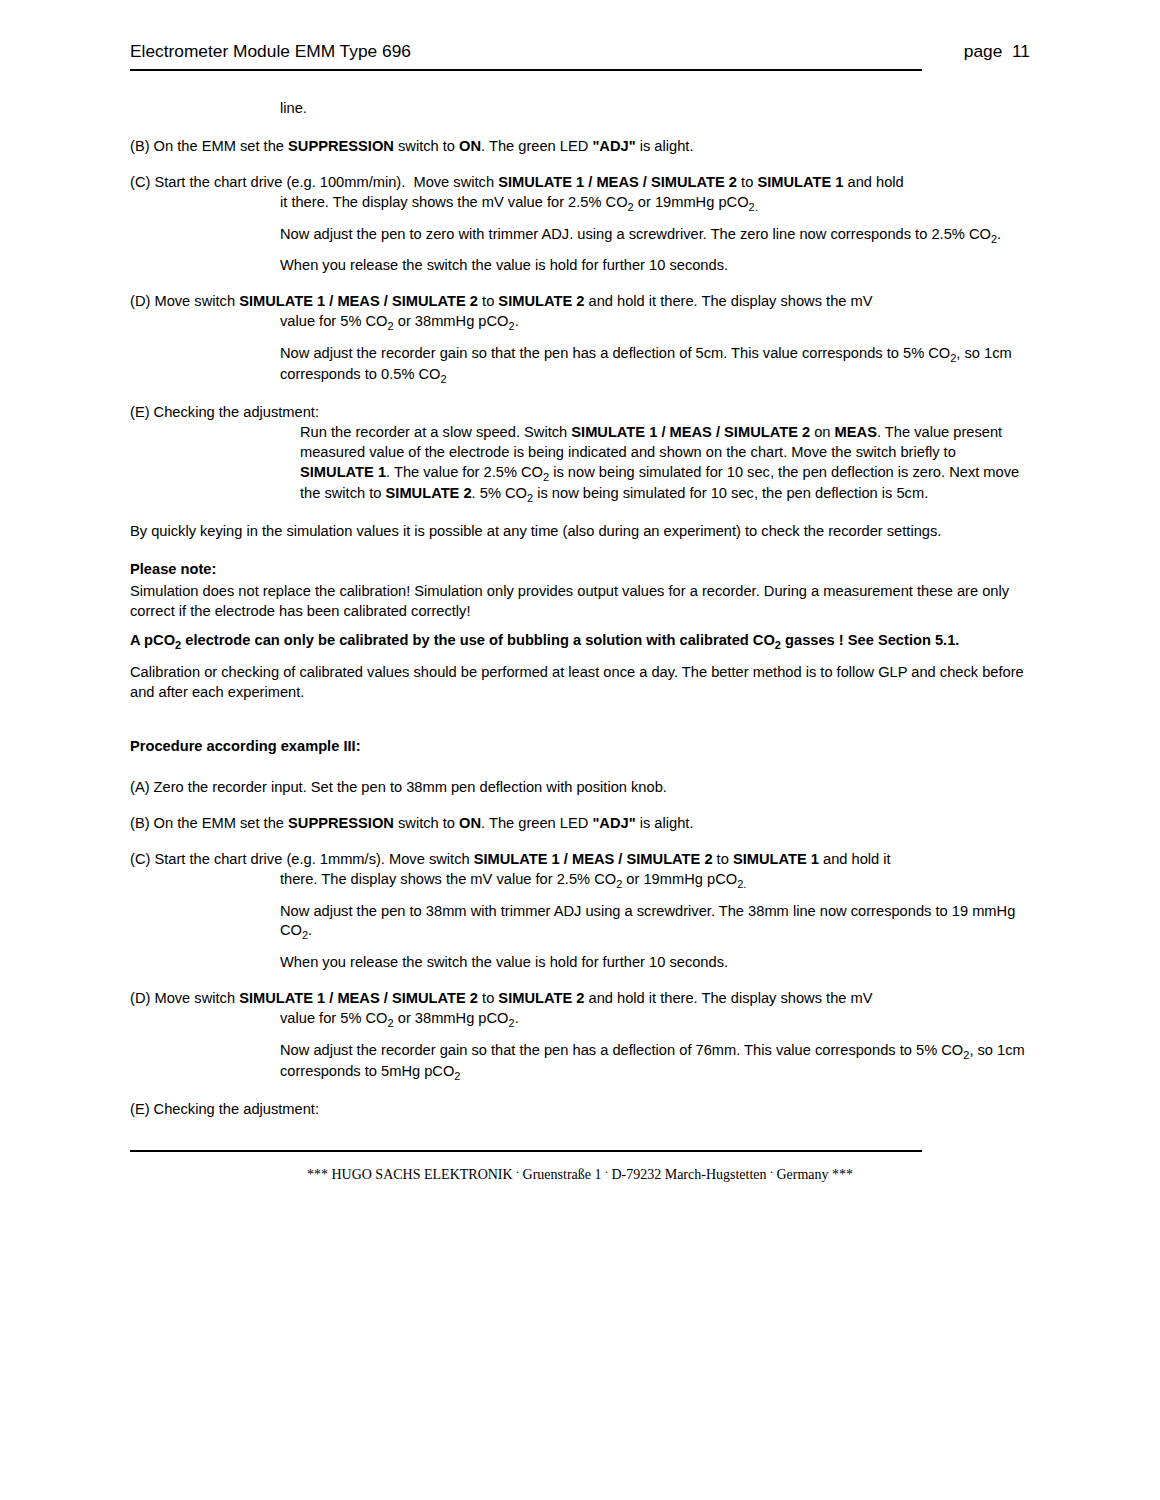Electrometer Module EMM Type 696 page 11
line.
(B) On the EMM set the SUPPRESSION switch to ON. The green LED "ADJ" is alight.
(C) Start the chart drive (e.g. 100mm/min). Move switch SIMULATE 1 / MEAS / SIMULATE 2 to SIMULATE 1 and hold
it there. The display shows the mV value for 2.5% CO2 or 19mmHg pCO2.
Now adjust the pen to zero with trimmer ADJ. using a screwdriver. The zero line now corresponds to 2.5% CO2.
When you release the switch the value is hold for further 10 seconds.
(D) Move switch SIMULATE 1 / MEAS / SIMULATE 2 to SIMULATE 2 and hold it there. The display shows the mV
value for 5% CO2 or 38mmHg pCO2.
Now adjust the recorder gain so that the pen has a deflection of 5cm. This value corresponds to 5% CO2, so 1cm corresponds to 0.5% CO2
(E) Checking the adjustment:
Run the recorder at a slow speed. Switch SIMULATE 1 / MEAS / SIMULATE 2 on MEAS. The value present measured value of the electrode is being indicated and shown on the chart. Move the switch briefly to SIMULATE 1. The value for 2.5% CO2 is now being simulated for 10 sec, the pen deflection is zero. Next move the switch to SIMULATE 2. 5% CO2 is now being simulated for 10 sec, the pen deflection is 5cm.
By quickly keying in the simulation values it is possible at any time (also during an experiment) to check the recorder settings.
Please note:
Simulation does not replace the calibration! Simulation only provides output values for a recorder. During a measurement these are only correct if the electrode has been calibrated correctly!
A pCO2 electrode can only be calibrated by the use of bubbling a solution with calibrated CO2 gasses ! See Section 5.1.
Calibration or checking of calibrated values should be performed at least once a day. The better method is to follow GLP and check before and after each experiment.
Procedure according example III:
(A) Zero the recorder input. Set the pen to 38mm pen deflection with position knob.
(B) On the EMM set the SUPPRESSION switch to ON. The green LED "ADJ" is alight.
(C) Start the chart drive (e.g. 1mmm/s). Move switch SIMULATE 1 / MEAS / SIMULATE 2 to SIMULATE 1 and hold it
there. The display shows the mV value for 2.5% CO2 or 19mmHg pCO2.
Now adjust the pen to 38mm with trimmer ADJ using a screwdriver. The 38mm line now corresponds to 19 mmHg CO2.
When you release the switch the value is hold for further 10 seconds.
(D) Move switch SIMULATE 1 / MEAS / SIMULATE 2 to SIMULATE 2 and hold it there. The display shows the mV
value for 5% CO2 or 38mmHg pCO2.
Now adjust the recorder gain so that the pen has a deflection of 76mm. This value corresponds to 5% CO2, so 1cm corresponds to 5mHg pCO2
(E) Checking the adjustment:
*** HUGO SACHS ELEKTRONIK . Gruenstraße 1 . D-79232 March-Hugstetten . Germany ***